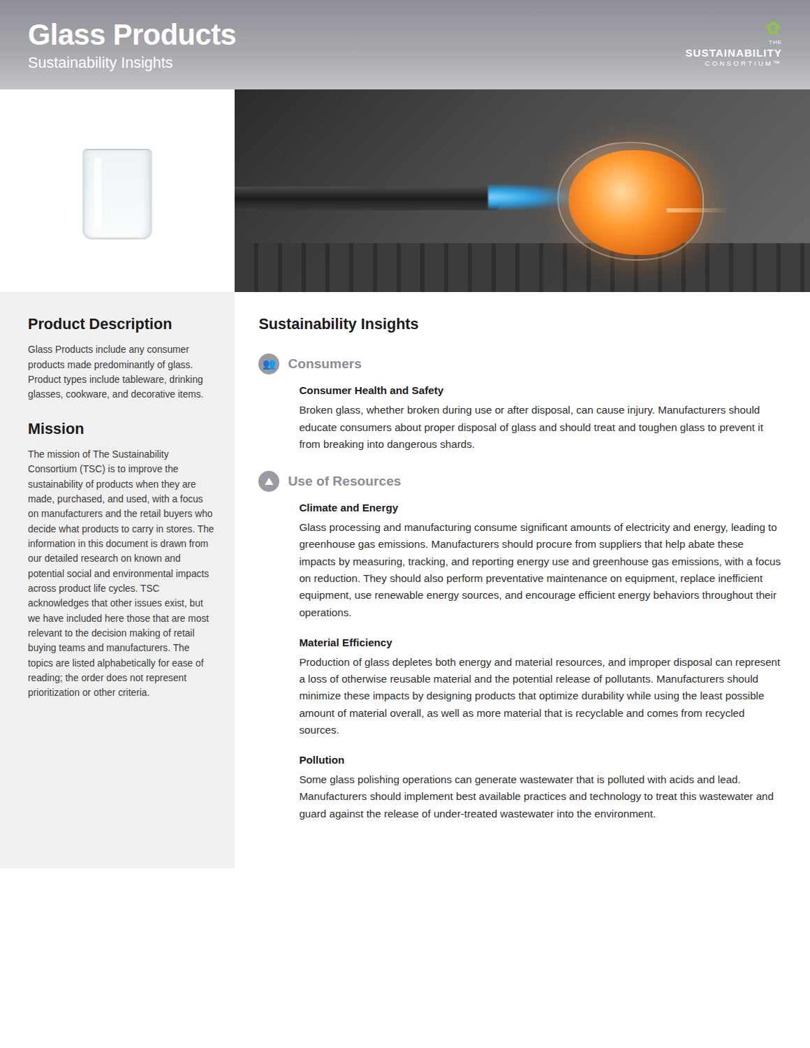Glass Products
Sustainability Insights
✿ THE SUSTAINABILITY CONSORTIUM™
Product Description
Glass Products include any consumer products made predominantly of glass. Product types include tableware, drinking glasses, cookware, and decorative items.
Mission
The mission of The Sustainability Consortium (TSC) is to improve the sustainability of products when they are made, purchased, and used, with a focus on manufacturers and the retail buyers who decide what products to carry in stores. The information in this document is drawn from our detailed research on known and potential social and environmental impacts across product life cycles. TSC acknowledges that other issues exist, but we have included here those that are most relevant to the decision making of retail buying teams and manufacturers. The topics are listed alphabetically for ease of reading; the order does not represent prioritization or other criteria.
Sustainability Insights
👥
Consumers
Consumer Health and Safety
Broken glass, whether broken during use or after disposal, can cause injury. Manufacturers should educate consumers about proper disposal of glass and should treat and toughen glass to prevent it from breaking into dangerous shards.
⛰
Use of Resources
Climate and Energy
Glass processing and manufacturing consume significant amounts of electricity and energy, leading to greenhouse gas emissions. Manufacturers should procure from suppliers that help abate these impacts by measuring, tracking, and reporting energy use and greenhouse gas emissions, with a focus on reduction. They should also perform preventative maintenance on equipment, replace inefficient equipment, use renewable energy sources, and encourage efficient energy behaviors throughout their operations.
Material Efficiency
Production of glass depletes both energy and material resources, and improper disposal can represent a loss of otherwise reusable material and the potential release of pollutants. Manufacturers should minimize these impacts by designing products that optimize durability while using the least possible amount of material overall, as well as more material that is recyclable and comes from recycled sources.
Pollution
Some glass polishing operations can generate wastewater that is polluted with acids and lead. Manufacturers should implement best available practices and technology to treat this wastewater and guard against the release of under-treated wastewater into the environment.